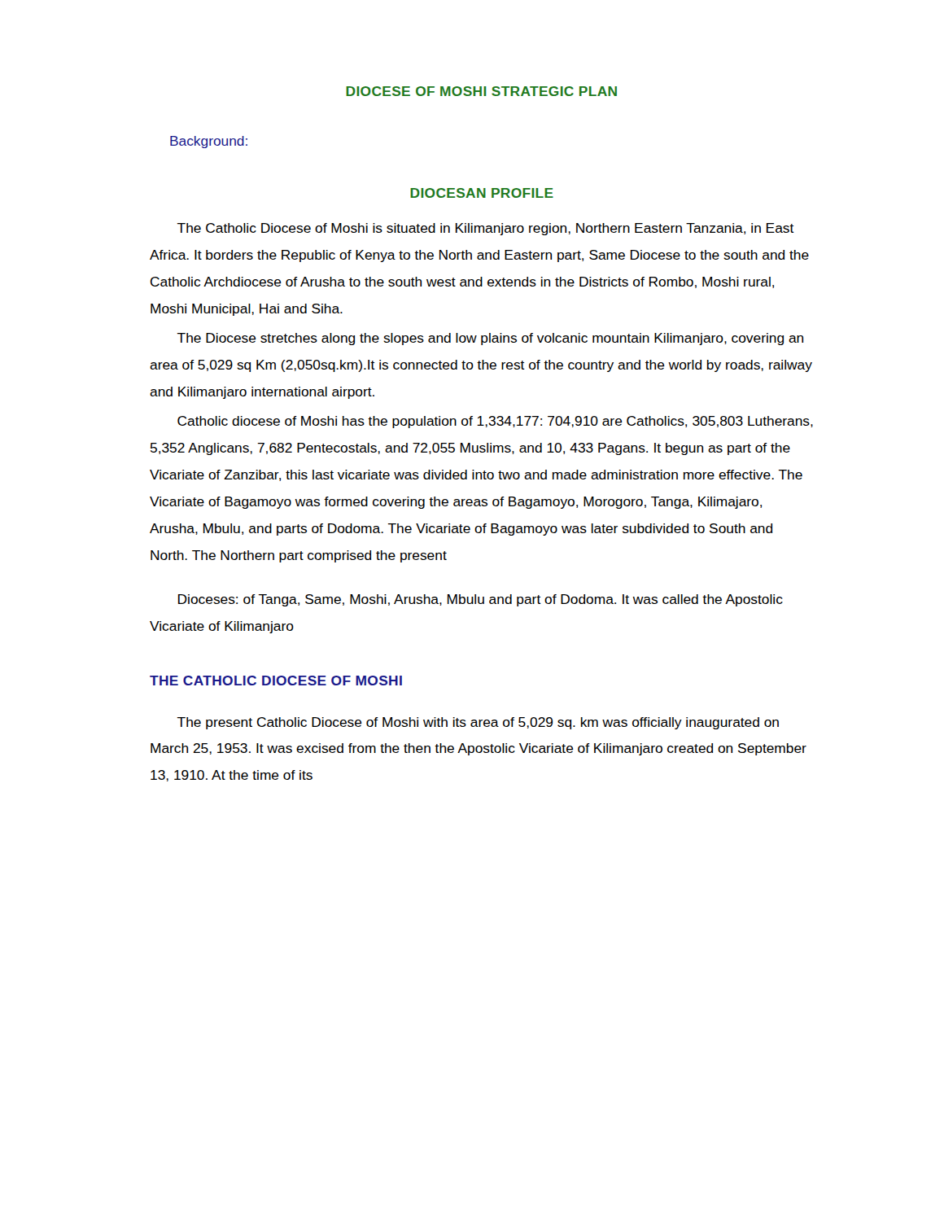DIOCESE OF MOSHI STRATEGIC PLAN
Background:
DIOCESAN PROFILE
The Catholic Diocese of Moshi is situated in Kilimanjaro region, Northern Eastern Tanzania, in East Africa. It borders the Republic of Kenya to the North and Eastern part, Same Diocese to the south and the Catholic Archdiocese of Arusha to the south west and extends in the Districts of Rombo, Moshi rural, Moshi Municipal, Hai and Siha.
The Diocese stretches along the slopes and low plains of volcanic mountain Kilimanjaro, covering an area of 5,029 sq Km (2,050sq.km).It is connected to the rest of the country and the world by roads, railway and Kilimanjaro international airport.
Catholic diocese of Moshi has the population of 1,334,177: 704,910 are Catholics, 305,803 Lutherans, 5,352 Anglicans, 7,682 Pentecostals, and 72,055 Muslims, and 10, 433 Pagans. It begun as part of the Vicariate of Zanzibar, this last vicariate was divided into two and made administration more effective. The Vicariate of Bagamoyo was formed covering the areas of Bagamoyo, Morogoro, Tanga, Kilimajaro, Arusha, Mbulu, and parts of Dodoma. The Vicariate of Bagamoyo was later subdivided to South and North. The Northern part comprised the present
Dioceses: of Tanga, Same, Moshi, Arusha, Mbulu and part of Dodoma. It was called the Apostolic Vicariate of Kilimanjaro
THE CATHOLIC DIOCESE OF MOSHI
The present Catholic Diocese of Moshi with its area of 5,029 sq. km was officially inaugurated on March 25, 1953. It was excised from the then the Apostolic Vicariate of Kilimanjaro created on September 13, 1910. At the time of its